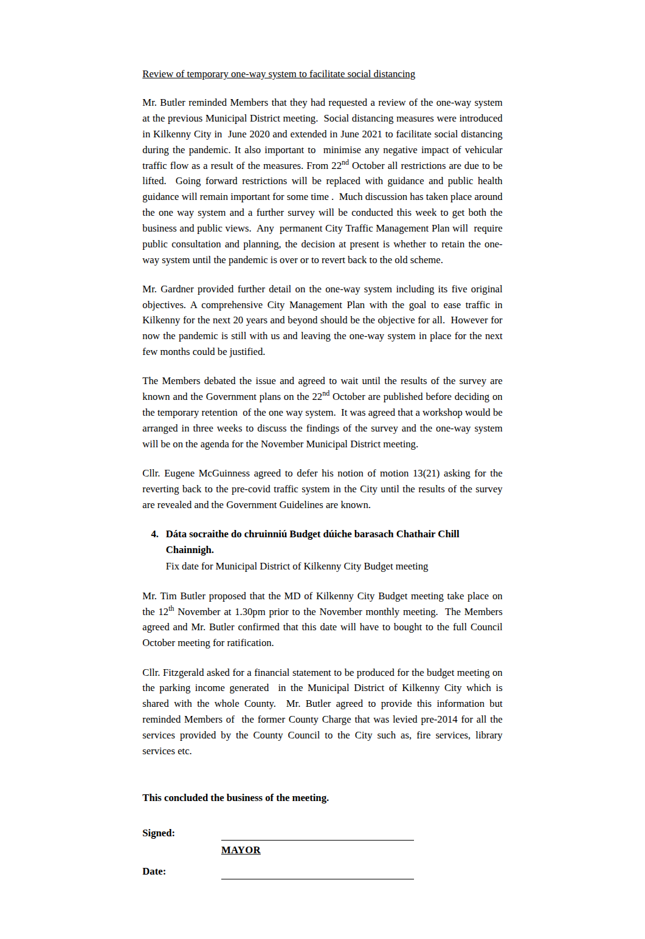Review of temporary one-way system to facilitate social distancing
Mr. Butler reminded Members that they had requested a review of the one-way system at the previous Municipal District meeting. Social distancing measures were introduced in Kilkenny City in June 2020 and extended in June 2021 to facilitate social distancing during the pandemic. It also important to minimise any negative impact of vehicular traffic flow as a result of the measures. From 22nd October all restrictions are due to be lifted. Going forward restrictions will be replaced with guidance and public health guidance will remain important for some time . Much discussion has taken place around the one way system and a further survey will be conducted this week to get both the business and public views. Any permanent City Traffic Management Plan will require public consultation and planning, the decision at present is whether to retain the one-way system until the pandemic is over or to revert back to the old scheme.
Mr. Gardner provided further detail on the one-way system including its five original objectives. A comprehensive City Management Plan with the goal to ease traffic in Kilkenny for the next 20 years and beyond should be the objective for all. However for now the pandemic is still with us and leaving the one-way system in place for the next few months could be justified.
The Members debated the issue and agreed to wait until the results of the survey are known and the Government plans on the 22nd October are published before deciding on the temporary retention of the one way system. It was agreed that a workshop would be arranged in three weeks to discuss the findings of the survey and the one-way system will be on the agenda for the November Municipal District meeting.
Cllr. Eugene McGuinness agreed to defer his notion of motion 13(21) asking for the reverting back to the pre-covid traffic system in the City until the results of the survey are revealed and the Government Guidelines are known.
Dáta socraithe do chruinniú Budget dúiche barasach Chathair Chill Chainnigh. Fix date for Municipal District of Kilkenny City Budget meeting
Mr. Tim Butler proposed that the MD of Kilkenny City Budget meeting take place on the 12th November at 1.30pm prior to the November monthly meeting. The Members agreed and Mr. Butler confirmed that this date will have to bought to the full Council October meeting for ratification.
Cllr. Fitzgerald asked for a financial statement to be produced for the budget meeting on the parking income generated in the Municipal District of Kilkenny City which is shared with the whole County. Mr. Butler agreed to provide this information but reminded Members of the former County Charge that was levied pre-2014 for all the services provided by the County Council to the City such as, fire services, library services etc.
This concluded the business of the meeting.
Signed:
MAYOR
Date: